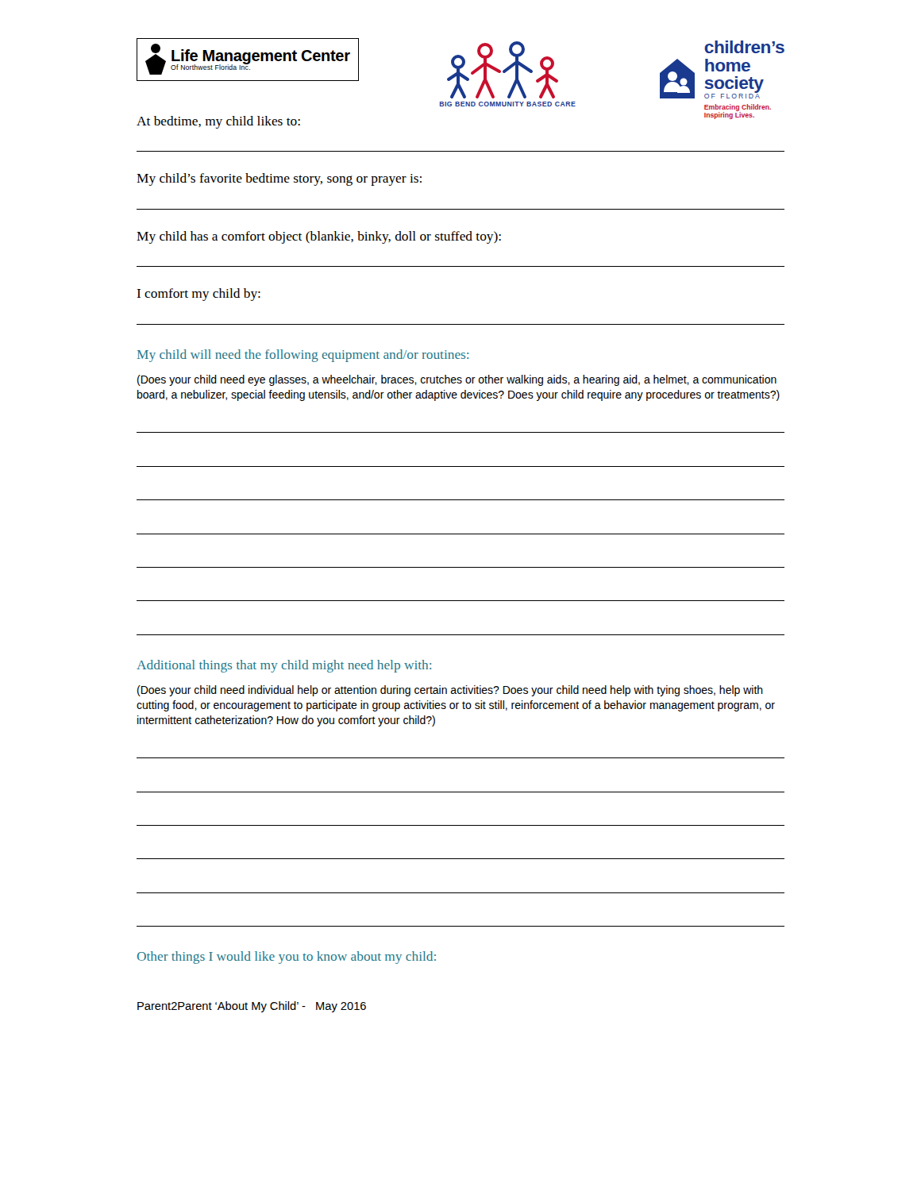Life Management Center
Of Northwest Florida Inc.
BIG BEND COMMUNITY BASED CARE
children’s
home
society
OF FLORIDA
Embracing Children.
Inspiring Lives.
At bedtime, my child likes to:
My child’s favorite bedtime story, song or prayer is:
My child has a comfort object (blankie, binky, doll or stuffed toy):
I comfort my child by:
My child will need the following equipment and/or routines:
(Does your child need eye glasses, a wheelchair, braces, crutches or other walking aids, a hearing aid, a helmet, a communication board, a nebulizer, special feeding utensils, and/or other adaptive devices? Does your child require any procedures or treatments?)
Additional things that my child might need help with:
(Does your child need individual help or attention during certain activities? Does your child need help with tying shoes, help with cutting food, or encouragement to participate in group activities or to sit still, reinforcement of a behavior management program, or intermittent catheterization? How do you comfort your child?)
Other things I would like you to know about my child:
Parent2Parent ‘About My Child’ - May 2016